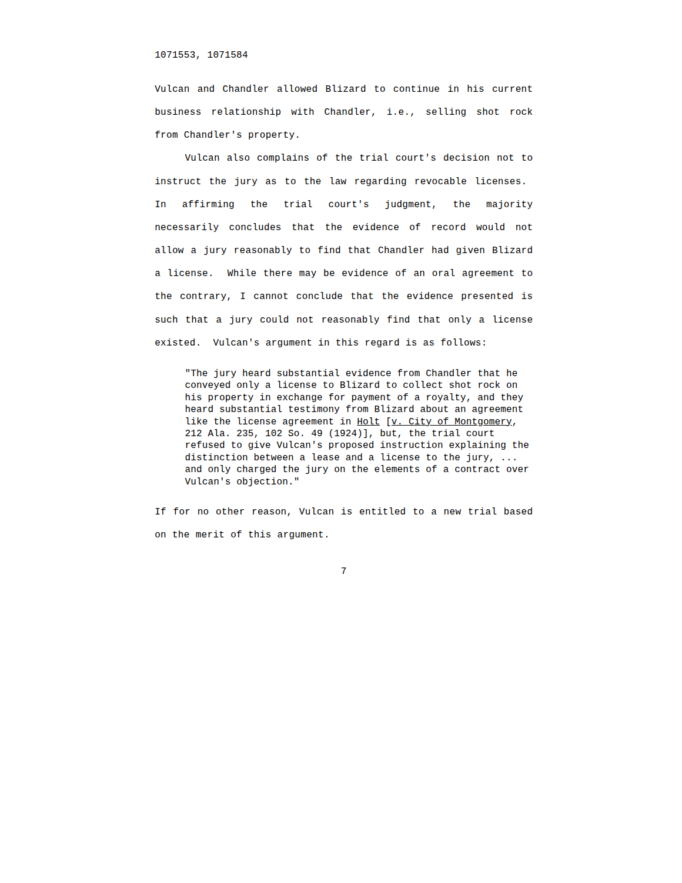1071553, 1071584
Vulcan and Chandler allowed Blizard to continue in his current business relationship with Chandler, i.e., selling shot rock from Chandler's property.
Vulcan also complains of the trial court's decision not to instruct the jury as to the law regarding revocable licenses. In affirming the trial court's judgment, the majority necessarily concludes that the evidence of record would not allow a jury reasonably to find that Chandler had given Blizard a license. While there may be evidence of an oral agreement to the contrary, I cannot conclude that the evidence presented is such that a jury could not reasonably find that only a license existed. Vulcan's argument in this regard is as follows:
"The jury heard substantial evidence from Chandler that he conveyed only a license to Blizard to collect shot rock on his property in exchange for payment of a royalty, and they heard substantial testimony from Blizard about an agreement like the license agreement in Holt [v. City of Montgomery, 212 Ala. 235, 102 So. 49 (1924)], but, the trial court refused to give Vulcan's proposed instruction explaining the distinction between a lease and a license to the jury, ... and only charged the jury on the elements of a contract over Vulcan's objection."
If for no other reason, Vulcan is entitled to a new trial based on the merit of this argument.
7